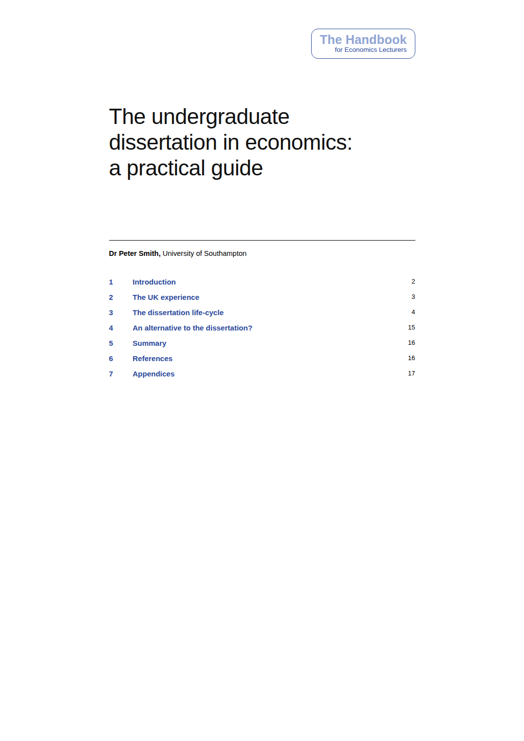The Handbook
for Economics Lecturers
The undergraduate
dissertation in economics:
a practical guide
Dr Peter Smith, University of Southampton
| 1 | Introduction | 2 |
| 2 | The UK experience | 3 |
| 3 | The dissertation life-cycle | 4 |
| 4 | An alternative to the dissertation? | 15 |
| 5 | Summary | 16 |
| 6 | References | 16 |
| 7 | Appendices | 17 |